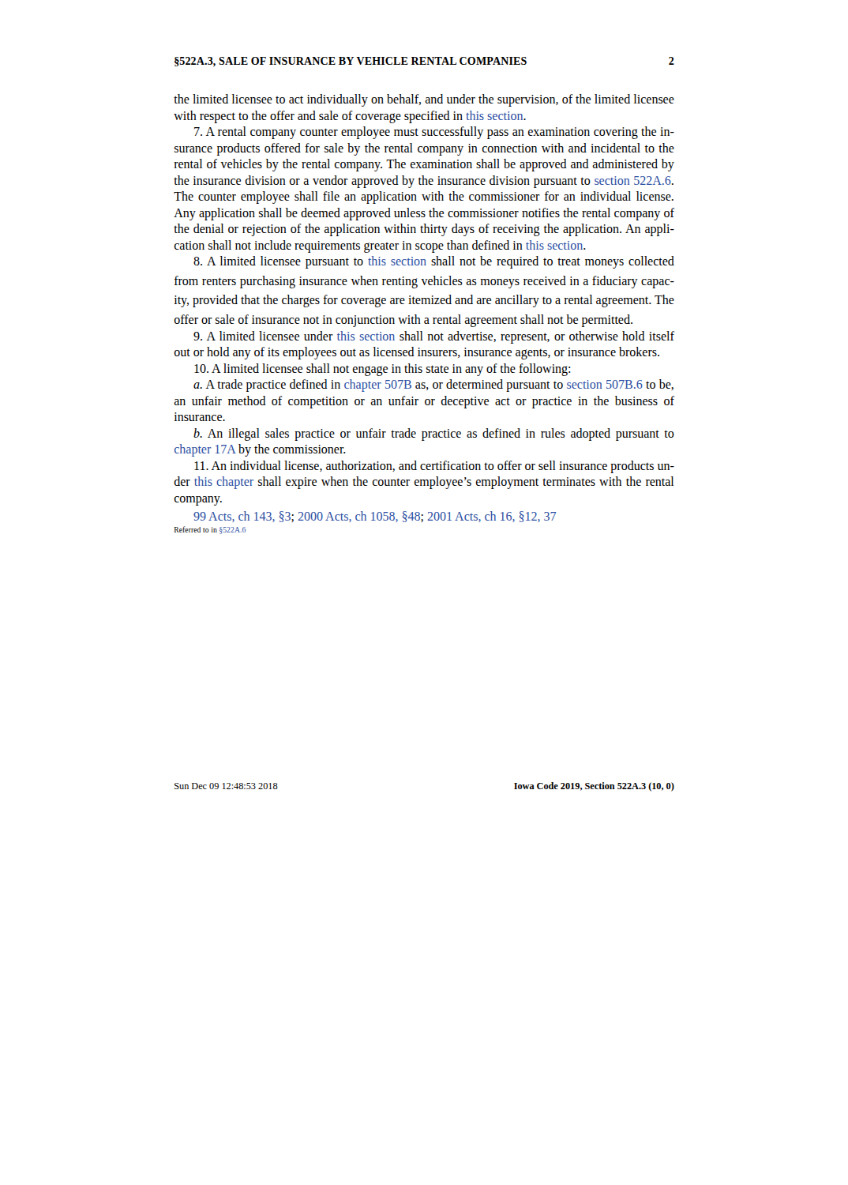§522A.3, SALE OF INSURANCE BY VEHICLE RENTAL COMPANIES 2
the limited licensee to act individually on behalf, and under the supervision, of the limited licensee with respect to the offer and sale of coverage specified in this section.
7. A rental company counter employee must successfully pass an examination covering the insurance products offered for sale by the rental company in connection with and incidental to the rental of vehicles by the rental company. The examination shall be approved and administered by the insurance division or a vendor approved by the insurance division pursuant to section 522A.6. The counter employee shall file an application with the commissioner for an individual license. Any application shall be deemed approved unless the commissioner notifies the rental company of the denial or rejection of the application within thirty days of receiving the application. An application shall not include requirements greater in scope than defined in this section.
8. A limited licensee pursuant to this section shall not be required to treat moneys collected from renters purchasing insurance when renting vehicles as moneys received in a fiduciary capacity, provided that the charges for coverage are itemized and are ancillary to a rental agreement. The offer or sale of insurance not in conjunction with a rental agreement shall not be permitted.
9. A limited licensee under this section shall not advertise, represent, or otherwise hold itself out or hold any of its employees out as licensed insurers, insurance agents, or insurance brokers.
10. A limited licensee shall not engage in this state in any of the following:
a. A trade practice defined in chapter 507B as, or determined pursuant to section 507B.6 to be, an unfair method of competition or an unfair or deceptive act or practice in the business of insurance.
b. An illegal sales practice or unfair trade practice as defined in rules adopted pursuant to chapter 17A by the commissioner.
11. An individual license, authorization, and certification to offer or sell insurance products under this chapter shall expire when the counter employee’s employment terminates with the rental company.
99 Acts, ch 143, §3; 2000 Acts, ch 1058, §48; 2001 Acts, ch 16, §12, 37
Referred to in §522A.6
Sun Dec 09 12:48:53 2018 Iowa Code 2019, Section 522A.3 (10, 0)